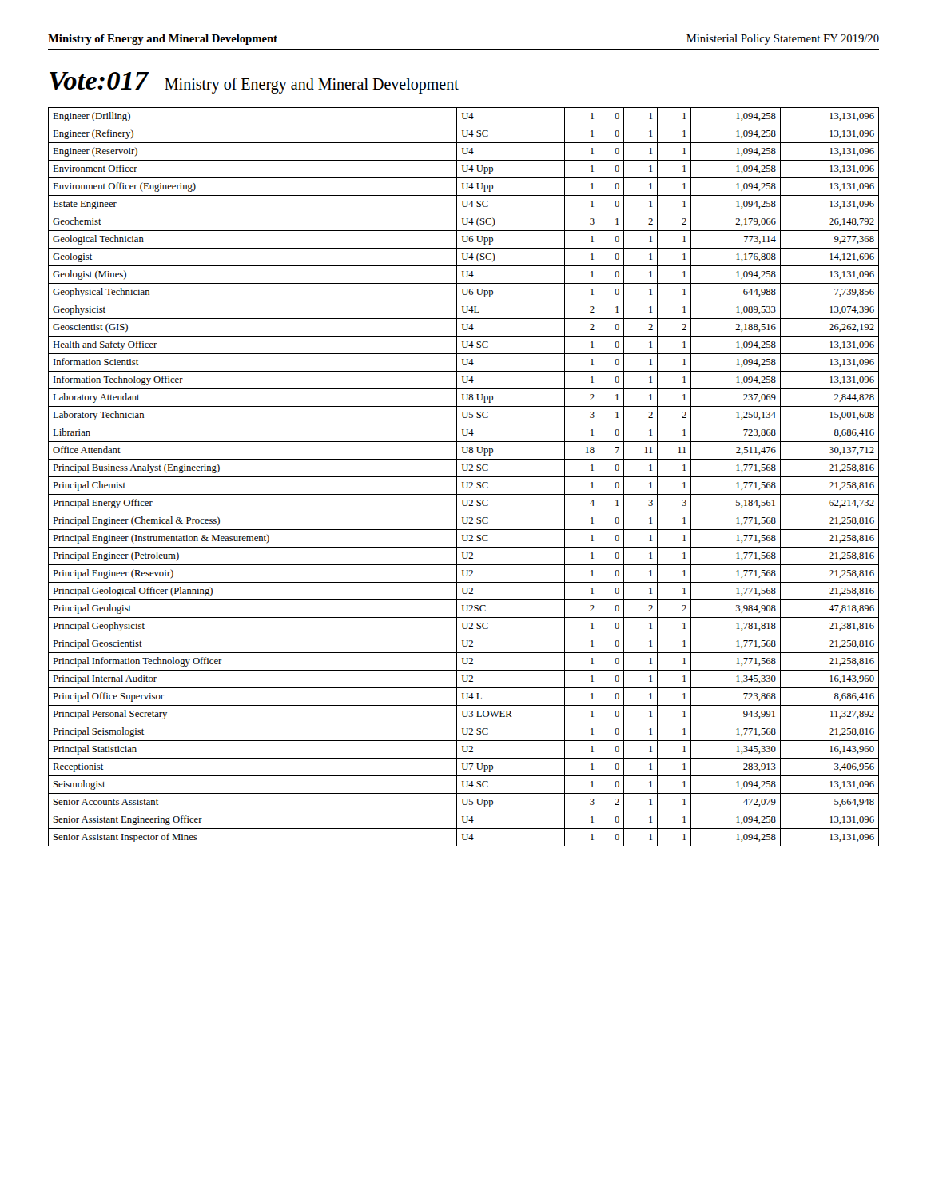Ministry of Energy and Mineral Development
Ministerial Policy Statement FY 2019/20
Vote:017 Ministry of Energy and Mineral Development
| Engineer (Drilling) | U4 | 1 | 0 | 1 | 1 | 1,094,258 | 13,131,096 |
| Engineer (Refinery) | U4 SC | 1 | 0 | 1 | 1 | 1,094,258 | 13,131,096 |
| Engineer (Reservoir) | U4 | 1 | 0 | 1 | 1 | 1,094,258 | 13,131,096 |
| Environment Officer | U4 Upp | 1 | 0 | 1 | 1 | 1,094,258 | 13,131,096 |
| Environment Officer (Engineering) | U4 Upp | 1 | 0 | 1 | 1 | 1,094,258 | 13,131,096 |
| Estate Engineer | U4 SC | 1 | 0 | 1 | 1 | 1,094,258 | 13,131,096 |
| Geochemist | U4 (SC) | 3 | 1 | 2 | 2 | 2,179,066 | 26,148,792 |
| Geological Technician | U6 Upp | 1 | 0 | 1 | 1 | 773,114 | 9,277,368 |
| Geologist | U4 (SC) | 1 | 0 | 1 | 1 | 1,176,808 | 14,121,696 |
| Geologist (Mines) | U4 | 1 | 0 | 1 | 1 | 1,094,258 | 13,131,096 |
| Geophysical Technician | U6 Upp | 1 | 0 | 1 | 1 | 644,988 | 7,739,856 |
| Geophysicist | U4L | 2 | 1 | 1 | 1 | 1,089,533 | 13,074,396 |
| Geoscientist (GIS) | U4 | 2 | 0 | 2 | 2 | 2,188,516 | 26,262,192 |
| Health and Safety Officer | U4 SC | 1 | 0 | 1 | 1 | 1,094,258 | 13,131,096 |
| Information Scientist | U4 | 1 | 0 | 1 | 1 | 1,094,258 | 13,131,096 |
| Information Technology Officer | U4 | 1 | 0 | 1 | 1 | 1,094,258 | 13,131,096 |
| Laboratory Attendant | U8 Upp | 2 | 1 | 1 | 1 | 237,069 | 2,844,828 |
| Laboratory Technician | U5 SC | 3 | 1 | 2 | 2 | 1,250,134 | 15,001,608 |
| Librarian | U4 | 1 | 0 | 1 | 1 | 723,868 | 8,686,416 |
| Office Attendant | U8 Upp | 18 | 7 | 11 | 11 | 2,511,476 | 30,137,712 |
| Principal Business Analyst (Engineering) | U2 SC | 1 | 0 | 1 | 1 | 1,771,568 | 21,258,816 |
| Principal Chemist | U2 SC | 1 | 0 | 1 | 1 | 1,771,568 | 21,258,816 |
| Principal Energy Officer | U2 SC | 4 | 1 | 3 | 3 | 5,184,561 | 62,214,732 |
| Principal Engineer (Chemical & Process) | U2 SC | 1 | 0 | 1 | 1 | 1,771,568 | 21,258,816 |
| Principal Engineer (Instrumentation & Measurement) | U2 SC | 1 | 0 | 1 | 1 | 1,771,568 | 21,258,816 |
| Principal Engineer (Petroleum) | U2 | 1 | 0 | 1 | 1 | 1,771,568 | 21,258,816 |
| Principal Engineer (Resevoir) | U2 | 1 | 0 | 1 | 1 | 1,771,568 | 21,258,816 |
| Principal Geological Officer (Planning) | U2 | 1 | 0 | 1 | 1 | 1,771,568 | 21,258,816 |
| Principal Geologist | U2SC | 2 | 0 | 2 | 2 | 3,984,908 | 47,818,896 |
| Principal Geophysicist | U2 SC | 1 | 0 | 1 | 1 | 1,781,818 | 21,381,816 |
| Principal Geoscientist | U2 | 1 | 0 | 1 | 1 | 1,771,568 | 21,258,816 |
| Principal Information Technology Officer | U2 | 1 | 0 | 1 | 1 | 1,771,568 | 21,258,816 |
| Principal Internal Auditor | U2 | 1 | 0 | 1 | 1 | 1,345,330 | 16,143,960 |
| Principal Office Supervisor | U4 L | 1 | 0 | 1 | 1 | 723,868 | 8,686,416 |
| Principal Personal Secretary | U3 LOWER | 1 | 0 | 1 | 1 | 943,991 | 11,327,892 |
| Principal Seismologist | U2 SC | 1 | 0 | 1 | 1 | 1,771,568 | 21,258,816 |
| Principal Statistician | U2 | 1 | 0 | 1 | 1 | 1,345,330 | 16,143,960 |
| Receptionist | U7 Upp | 1 | 0 | 1 | 1 | 283,913 | 3,406,956 |
| Seismologist | U4 SC | 1 | 0 | 1 | 1 | 1,094,258 | 13,131,096 |
| Senior Accounts Assistant | U5 Upp | 3 | 2 | 1 | 1 | 472,079 | 5,664,948 |
| Senior Assistant Engineering Officer | U4 | 1 | 0 | 1 | 1 | 1,094,258 | 13,131,096 |
| Senior Assistant Inspector of Mines | U4 | 1 | 0 | 1 | 1 | 1,094,258 | 13,131,096 |